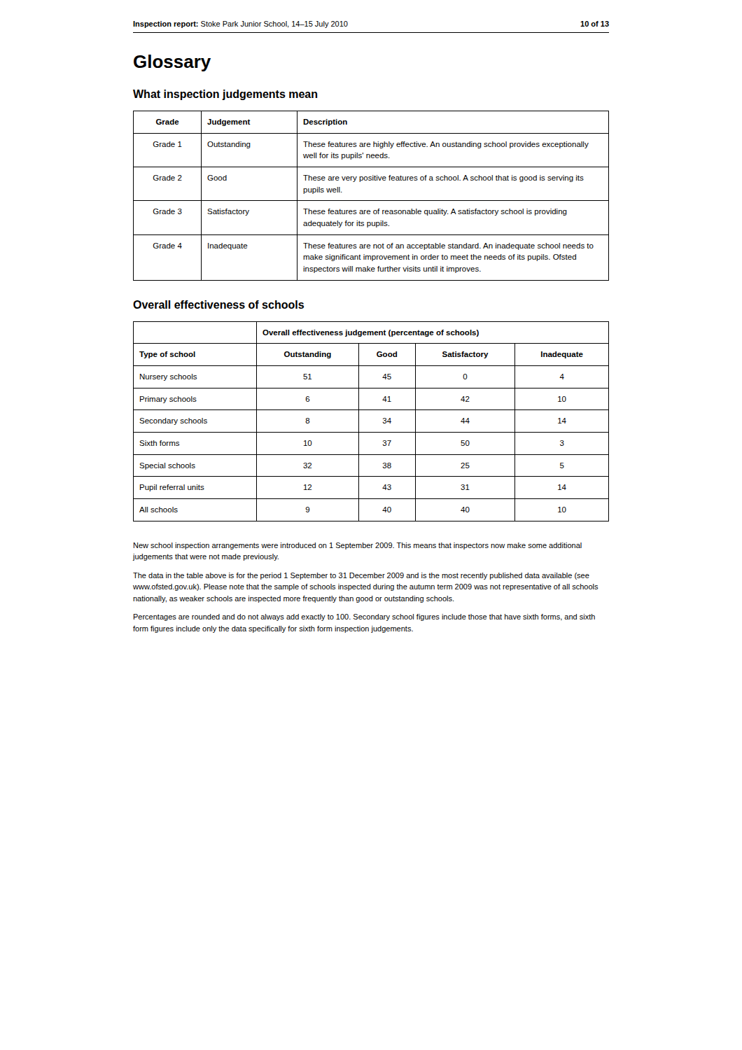Inspection report: Stoke Park Junior School, 14–15 July 2010
10 of 13
Glossary
What inspection judgements mean
| Grade | Judgement | Description |
| --- | --- | --- |
| Grade 1 | Outstanding | These features are highly effective. An oustanding school provides exceptionally well for its pupils' needs. |
| Grade 2 | Good | These are very positive features of a school. A school that is good is serving its pupils well. |
| Grade 3 | Satisfactory | These features are of reasonable quality. A satisfactory school is providing adequately for its pupils. |
| Grade 4 | Inadequate | These features are not of an acceptable standard. An inadequate school needs to make significant improvement in order to meet the needs of its pupils. Ofsted inspectors will make further visits until it improves. |
Overall effectiveness of schools
| | Overall effectiveness judgement (percentage of schools) |
| --- | --- |
| Type of school | Outstanding | Good | Satisfactory | Inadequate |
| Nursery schools | 51 | 45 | 0 | 4 |
| Primary schools | 6 | 41 | 42 | 10 |
| Secondary schools | 8 | 34 | 44 | 14 |
| Sixth forms | 10 | 37 | 50 | 3 |
| Special schools | 32 | 38 | 25 | 5 |
| Pupil referral units | 12 | 43 | 31 | 14 |
| All schools | 9 | 40 | 40 | 10 |
New school inspection arrangements were introduced on 1 September 2009. This means that inspectors now make some additional judgements that were not made previously.
The data in the table above is for the period 1 September to 31 December 2009 and is the most recently published data available (see www.ofsted.gov.uk). Please note that the sample of schools inspected during the autumn term 2009 was not representative of all schools nationally, as weaker schools are inspected more frequently than good or outstanding schools.
Percentages are rounded and do not always add exactly to 100. Secondary school figures include those that have sixth forms, and sixth form figures include only the data specifically for sixth form inspection judgements.